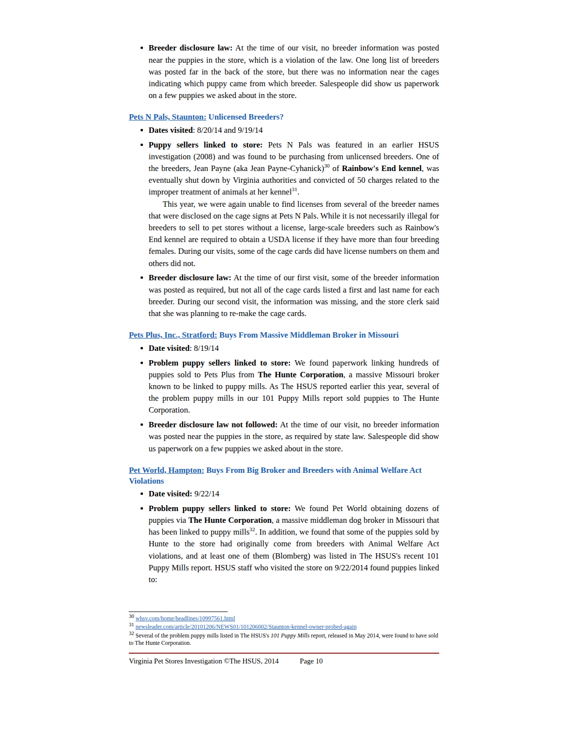Breeder disclosure law: At the time of our visit, no breeder information was posted near the puppies in the store, which is a violation of the law. One long list of breeders was posted far in the back of the store, but there was no information near the cages indicating which puppy came from which breeder. Salespeople did show us paperwork on a few puppies we asked about in the store.
Pets N Pals, Staunton: Unlicensed Breeders?
Dates visited: 8/20/14 and 9/19/14
Puppy sellers linked to store: Pets N Pals was featured in an earlier HSUS investigation (2008) and was found to be purchasing from unlicensed breeders. One of the breeders, Jean Payne (aka Jean Payne-Cyhanick)30 of Rainbow's End kennel, was eventually shut down by Virginia authorities and convicted of 50 charges related to the improper treatment of animals at her kennel31.
This year, we were again unable to find licenses from several of the breeder names that were disclosed on the cage signs at Pets N Pals. While it is not necessarily illegal for breeders to sell to pet stores without a license, large-scale breeders such as Rainbow's End kennel are required to obtain a USDA license if they have more than four breeding females. During our visits, some of the cage cards did have license numbers on them and others did not.
Breeder disclosure law: At the time of our first visit, some of the breeder information was posted as required, but not all of the cage cards listed a first and last name for each breeder. During our second visit, the information was missing, and the store clerk said that she was planning to re-make the cage cards.
Pets Plus, Inc., Stratford: Buys From Massive Middleman Broker in Missouri
Date visited: 8/19/14
Problem puppy sellers linked to store: We found paperwork linking hundreds of puppies sold to Pets Plus from The Hunte Corporation, a massive Missouri broker known to be linked to puppy mills. As The HSUS reported earlier this year, several of the problem puppy mills in our 101 Puppy Mills report sold puppies to The Hunte Corporation.
Breeder disclosure law not followed: At the time of our visit, no breeder information was posted near the puppies in the store, as required by state law. Salespeople did show us paperwork on a few puppies we asked about in the store.
Pet World, Hampton: Buys From Big Broker and Breeders with Animal Welfare Act Violations
Date visited: 9/22/14
Problem puppy sellers linked to store: We found Pet World obtaining dozens of puppies via The Hunte Corporation, a massive middleman dog broker in Missouri that has been linked to puppy mills32. In addition, we found that some of the puppies sold by Hunte to the store had originally come from breeders with Animal Welfare Act violations, and at least one of them (Blomberg) was listed in The HSUS's recent 101 Puppy Mills report. HSUS staff who visited the store on 9/22/2014 found puppies linked to:
30 whsv.com/home/headlines/10997561.html
31 newsleader.com/article/20101206/NEWS01/101206002/Staunton-kennel-owner-probed-again
32 Several of the problem puppy mills listed in The HSUS's 101 Puppy Mills report, released in May 2014, were found to have sold to The Hunte Corporation.
Virginia Pet Stores Investigation ©The HSUS, 2014Page 10